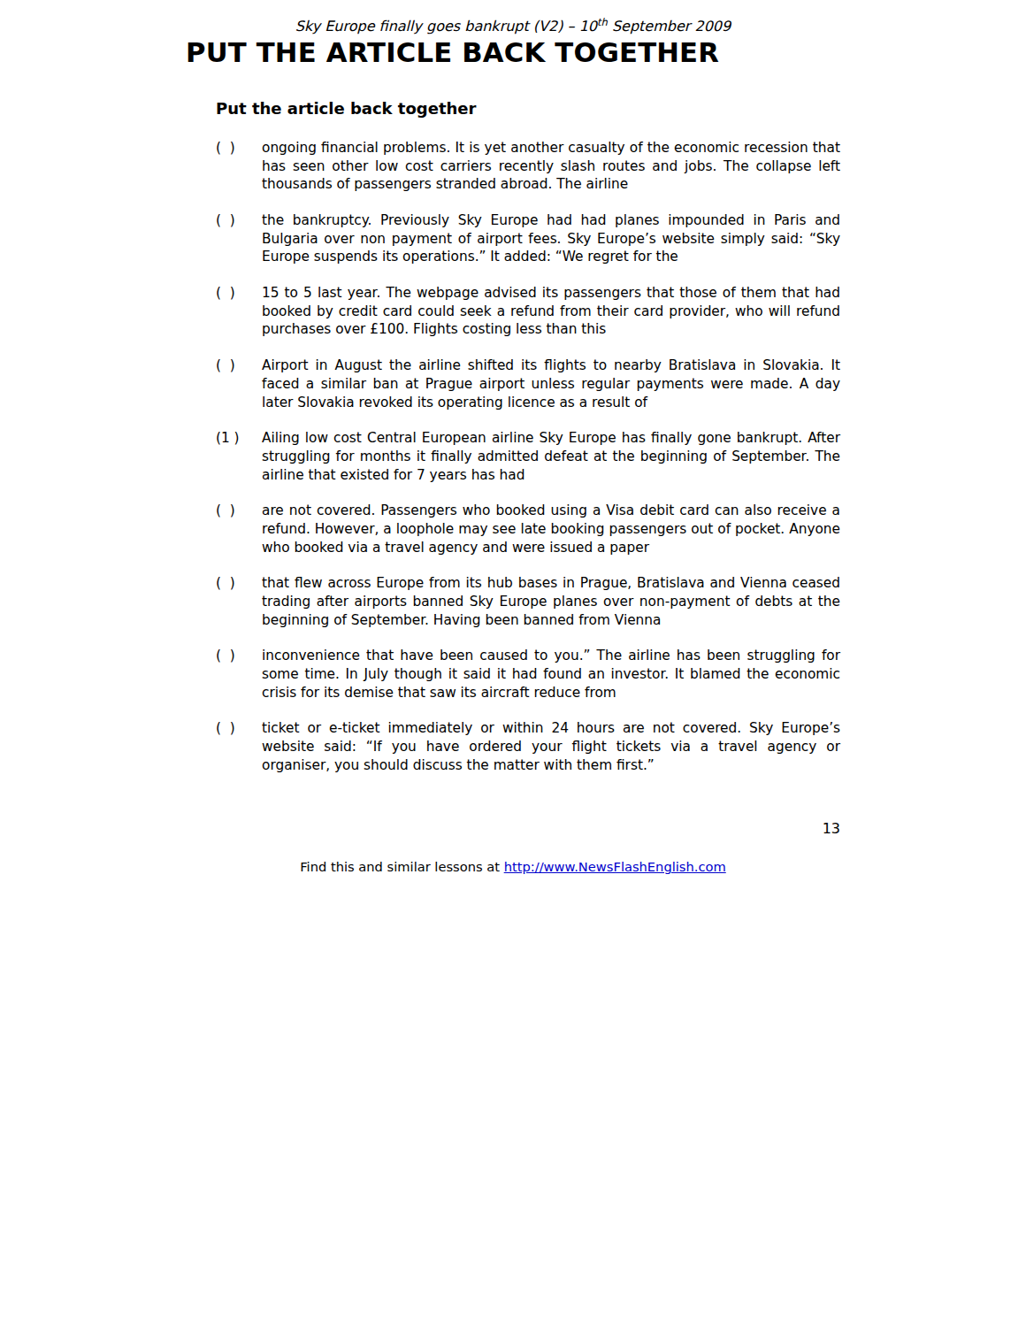Sky Europe finally goes bankrupt (V2) – 10th September 2009
PUT THE ARTICLE BACK TOGETHER
Put the article back together
| ( ) | ongoing financial problems. It is yet another casualty of the economic recession that has seen other low cost carriers recently slash routes and jobs. The collapse left thousands of passengers stranded abroad. The airline |
| ( ) | the bankruptcy. Previously Sky Europe had had planes impounded in Paris and Bulgaria over non payment of airport fees. Sky Europe’s website simply said: “Sky Europe suspends its operations.” It added: “We regret for the |
| ( ) | 15 to 5 last year. The webpage advised its passengers that those of them that had booked by credit card could seek a refund from their card provider, who will refund purchases over £100. Flights costing less than this |
| ( ) | Airport in August the airline shifted its flights to nearby Bratislava in Slovakia. It faced a similar ban at Prague airport unless regular payments were made. A day later Slovakia revoked its operating licence as a result of |
| (1 ) | Ailing low cost Central European airline Sky Europe has finally gone bankrupt. After struggling for months it finally admitted defeat at the beginning of September. The airline that existed for 7 years has had |
| ( ) | are not covered. Passengers who booked using a Visa debit card can also receive a refund. However, a loophole may see late booking passengers out of pocket. Anyone who booked via a travel agency and were issued a paper |
| ( ) | that flew across Europe from its hub bases in Prague, Bratislava and Vienna ceased trading after airports banned Sky Europe planes over non-payment of debts at the beginning of September. Having been banned from Vienna |
| ( ) | inconvenience that have been caused to you.” The airline has been struggling for some time. In July though it said it had found an investor. It blamed the economic crisis for its demise that saw its aircraft reduce from |
| ( ) | ticket or e-ticket immediately or within 24 hours are not covered. Sky Europe’s website said: “If you have ordered your flight tickets via a travel agency or organiser, you should discuss the matter with them first.” |
13
Find this and similar lessons at http://www.NewsFlashEnglish.com